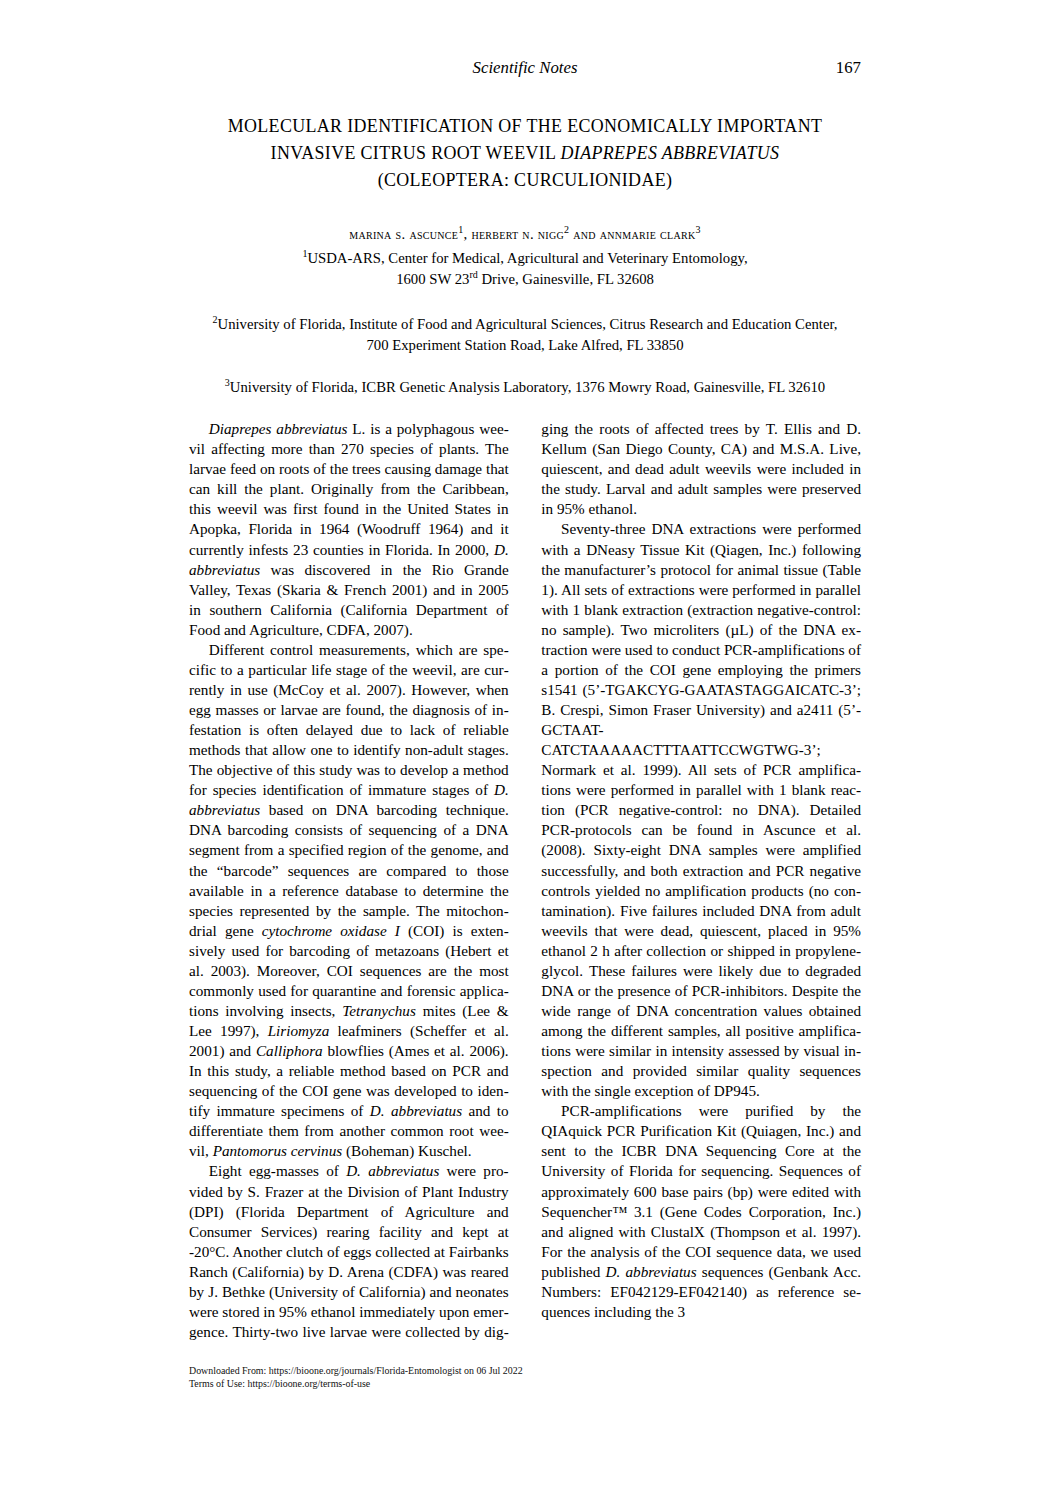Scientific Notes 167
Molecular Identification of the Economically Important
Invasive Citrus Root Weevil Diaprepes abbreviatus
(Coleoptera: Curculionidae)
Marina S. Ascunce1, Herbert N. Nigg2 and Annmarie Clark3
1USDA-ARS, Center for Medical, Agricultural and Veterinary Entomology,
1600 SW 23rd Drive, Gainesville, FL 32608
2University of Florida, Institute of Food and Agricultural Sciences, Citrus Research and Education Center,
700 Experiment Station Road, Lake Alfred, FL 33850
3University of Florida, ICBR Genetic Analysis Laboratory, 1376 Mowry Road, Gainesville, FL 32610
Diaprepes abbreviatus L. is a polyphagous weevil affecting more than 270 species of plants. The larvae feed on roots of the trees causing damage that can kill the plant. Originally from the Caribbean, this weevil was first found in the United States in Apopka, Florida in 1964 (Woodruff 1964) and it currently infests 23 counties in Florida. In 2000, D. abbreviatus was discovered in the Rio Grande Valley, Texas (Skaria & French 2001) and in 2005 in southern California (California Department of Food and Agriculture, CDFA, 2007).
Different control measurements, which are specific to a particular life stage of the weevil, are currently in use (McCoy et al. 2007). However, when egg masses or larvae are found, the diagnosis of infestation is often delayed due to lack of reliable methods that allow one to identify non-adult stages. The objective of this study was to develop a method for species identification of immature stages of D. abbreviatus based on DNA barcoding technique. DNA barcoding consists of sequencing of a DNA segment from a specified region of the genome, and the “barcode” sequences are compared to those available in a reference database to determine the species represented by the sample. The mitochondrial gene cytochrome oxidase I (COI) is extensively used for barcoding of metazoans (Hebert et al. 2003). Moreover, COI sequences are the most commonly used for quarantine and forensic applications involving insects, Tetranychus mites (Lee & Lee 1997), Liriomyza leafminers (Scheffer et al. 2001) and Calliphora blowflies (Ames et al. 2006). In this study, a reliable method based on PCR and sequencing of the COI gene was developed to identify immature specimens of D. abbreviatus and to differentiate them from another common root weevil, Pantomorus cervinus (Boheman) Kuschel.
Eight egg-masses of D. abbreviatus were provided by S. Frazer at the Division of Plant Industry (DPI) (Florida Department of Agriculture and Consumer Services) rearing facility and kept at -20°C. Another clutch of eggs collected at Fairbanks Ranch (California) by D. Arena (CDFA) was reared by J. Bethke (University of California) and neonates were stored in 95% ethanol immediately upon emergence. Thirty-two live larvae were collected by digging the roots of affected trees by T. Ellis and D. Kellum (San Diego County, CA) and M.S.A. Live, quiescent, and dead adult weevils were included in the study. Larval and adult samples were preserved in 95% ethanol.
Seventy-three DNA extractions were performed with a DNeasy Tissue Kit (Qiagen, Inc.) following the manufacturer’s protocol for animal tissue (Table 1). All sets of extractions were performed in parallel with 1 blank extraction (extraction negative-control: no sample). Two microliters (µL) of the DNA extraction were used to conduct PCR-amplifications of a portion of the COI gene employing the primers s1541 (5’-TGAKCYG-GAATASTAGGAICATC-3’; B. Crespi, Simon Fraser University) and a2411 (5’-GCTAAT-CATCTAAAAACTTTAATTCCWGTWG-3’; Normark et al. 1999). All sets of PCR amplifications were performed in parallel with 1 blank reaction (PCR negative-control: no DNA). Detailed PCR-protocols can be found in Ascunce et al. (2008). Sixty-eight DNA samples were amplified successfully, and both extraction and PCR negative controls yielded no amplification products (no contamination). Five failures included DNA from adult weevils that were dead, quiescent, placed in 95% ethanol 2 h after collection or shipped in propylene-glycol. These failures were likely due to degraded DNA or the presence of PCR-inhibitors. Despite the wide range of DNA concentration values obtained among the different samples, all positive amplifications were similar in intensity assessed by visual inspection and provided similar quality sequences with the single exception of DP945.
PCR-amplifications were purified by the QIAquick PCR Purification Kit (Quiagen, Inc.) and sent to the ICBR DNA Sequencing Core at the University of Florida for sequencing. Sequences of approximately 600 base pairs (bp) were edited with Sequencher™ 3.1 (Gene Codes Corporation, Inc.) and aligned with ClustalX (Thompson et al. 1997). For the analysis of the COI sequence data, we used published D. abbreviatus sequences (Genbank Acc. Numbers: EF042129-EF042140) as reference sequences including the 3
Downloaded From: https://bioone.org/journals/Florida-Entomologist on 06 Jul 2022
Terms of Use: https://bioone.org/terms-of-use